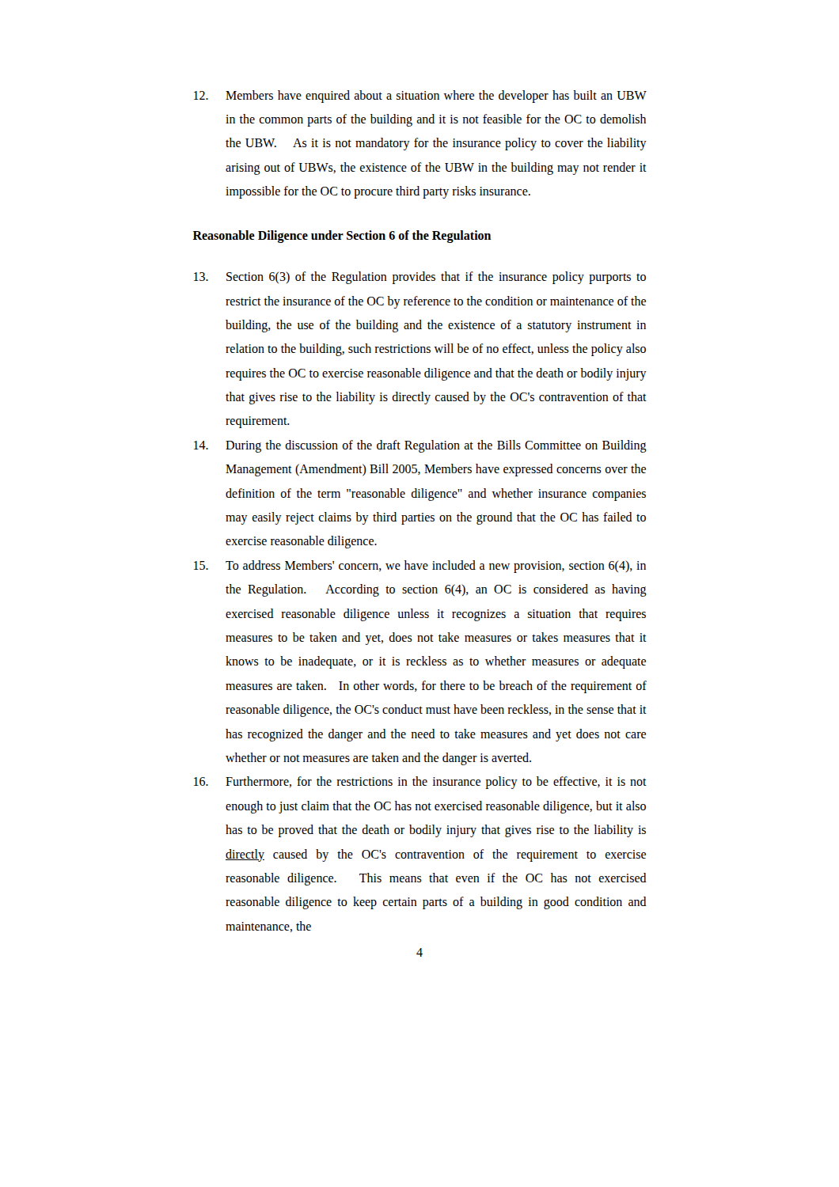12. Members have enquired about a situation where the developer has built an UBW in the common parts of the building and it is not feasible for the OC to demolish the UBW. As it is not mandatory for the insurance policy to cover the liability arising out of UBWs, the existence of the UBW in the building may not render it impossible for the OC to procure third party risks insurance.
Reasonable Diligence under Section 6 of the Regulation
13. Section 6(3) of the Regulation provides that if the insurance policy purports to restrict the insurance of the OC by reference to the condition or maintenance of the building, the use of the building and the existence of a statutory instrument in relation to the building, such restrictions will be of no effect, unless the policy also requires the OC to exercise reasonable diligence and that the death or bodily injury that gives rise to the liability is directly caused by the OC's contravention of that requirement.
14. During the discussion of the draft Regulation at the Bills Committee on Building Management (Amendment) Bill 2005, Members have expressed concerns over the definition of the term "reasonable diligence" and whether insurance companies may easily reject claims by third parties on the ground that the OC has failed to exercise reasonable diligence.
15. To address Members' concern, we have included a new provision, section 6(4), in the Regulation. According to section 6(4), an OC is considered as having exercised reasonable diligence unless it recognizes a situation that requires measures to be taken and yet, does not take measures or takes measures that it knows to be inadequate, or it is reckless as to whether measures or adequate measures are taken. In other words, for there to be breach of the requirement of reasonable diligence, the OC's conduct must have been reckless, in the sense that it has recognized the danger and the need to take measures and yet does not care whether or not measures are taken and the danger is averted.
16. Furthermore, for the restrictions in the insurance policy to be effective, it is not enough to just claim that the OC has not exercised reasonable diligence, but it also has to be proved that the death or bodily injury that gives rise to the liability is directly caused by the OC's contravention of the requirement to exercise reasonable diligence. This means that even if the OC has not exercised reasonable diligence to keep certain parts of a building in good condition and maintenance, the
4